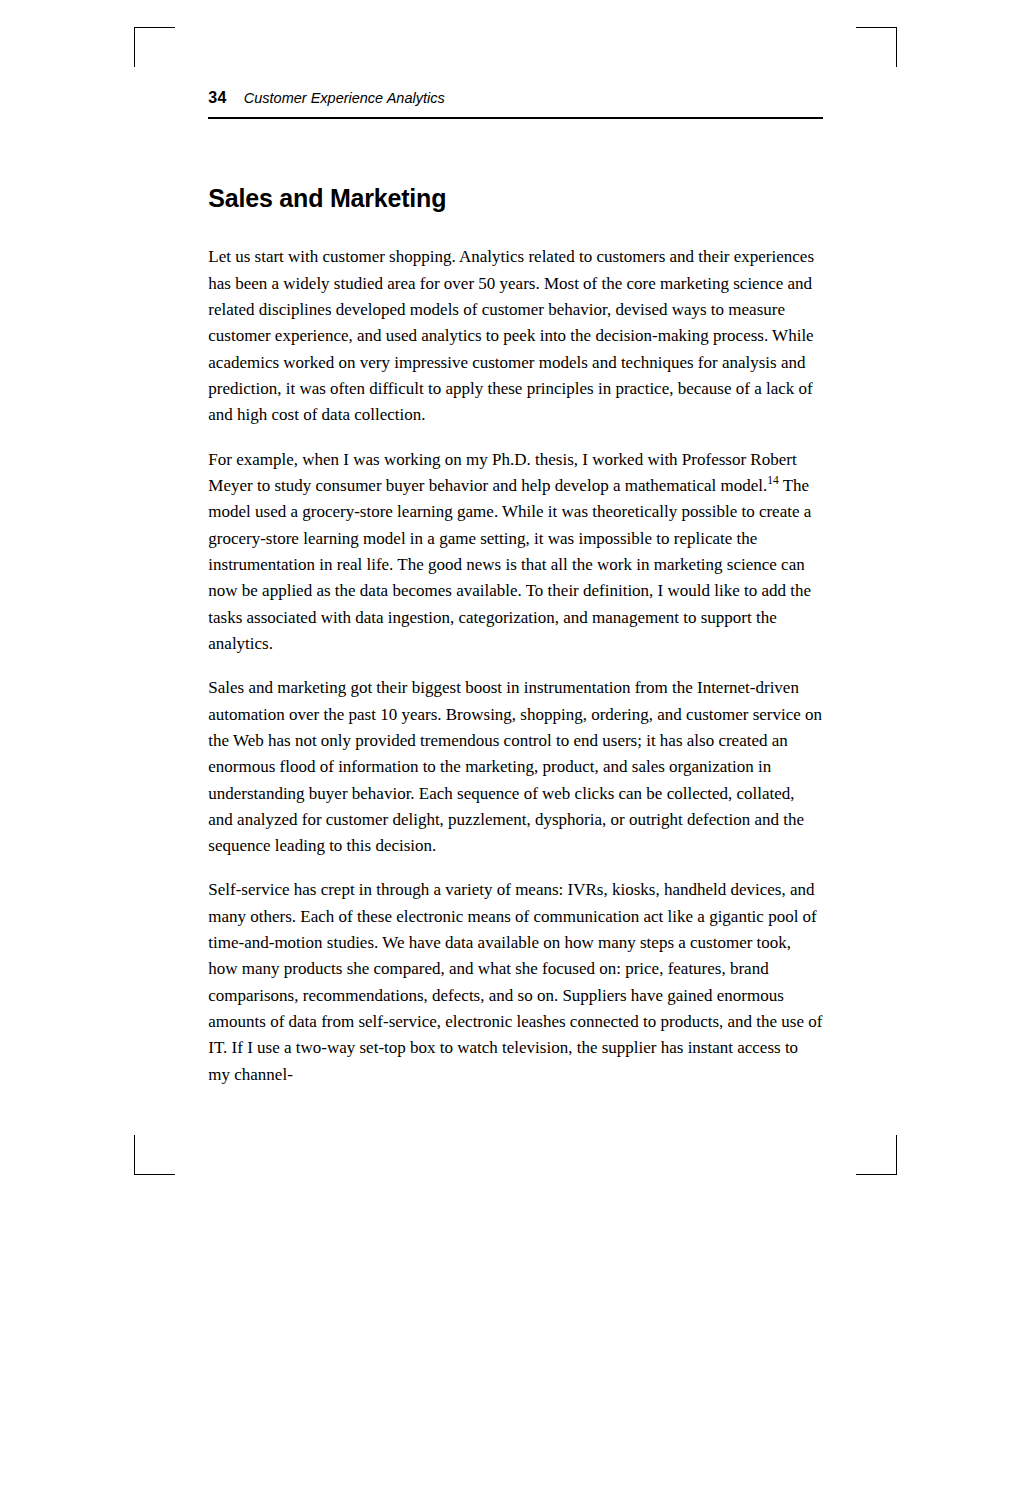34 Customer Experience Analytics
Sales and Marketing
Let us start with customer shopping. Analytics related to customers and their experiences has been a widely studied area for over 50 years. Most of the core marketing science and related disciplines developed models of customer behavior, devised ways to measure customer experience, and used analytics to peek into the decision-making process. While academics worked on very impressive customer models and techniques for analysis and prediction, it was often difficult to apply these principles in practice, because of a lack of and high cost of data collection.
For example, when I was working on my Ph.D. thesis, I worked with Professor Robert Meyer to study consumer buyer behavior and help develop a mathematical model.14 The model used a grocery-store learning game. While it was theoretically possible to create a grocery-store learning model in a game setting, it was impossible to replicate the instrumentation in real life. The good news is that all the work in marketing science can now be applied as the data becomes available. To their definition, I would like to add the tasks associated with data ingestion, categorization, and management to support the analytics.
Sales and marketing got their biggest boost in instrumentation from the Internet-driven automation over the past 10 years. Browsing, shopping, ordering, and customer service on the Web has not only provided tremendous control to end users; it has also created an enormous flood of information to the marketing, product, and sales organization in understanding buyer behavior. Each sequence of web clicks can be collected, collated, and analyzed for customer delight, puzzlement, dysphoria, or outright defection and the sequence leading to this decision.
Self-service has crept in through a variety of means: IVRs, kiosks, handheld devices, and many others. Each of these electronic means of communication act like a gigantic pool of time-and-motion studies. We have data available on how many steps a customer took, how many products she compared, and what she focused on: price, features, brand comparisons, recommendations, defects, and so on. Suppliers have gained enormous amounts of data from self-service, electronic leashes connected to products, and the use of IT. If I use a two-way set-top box to watch television, the supplier has instant access to my channel-